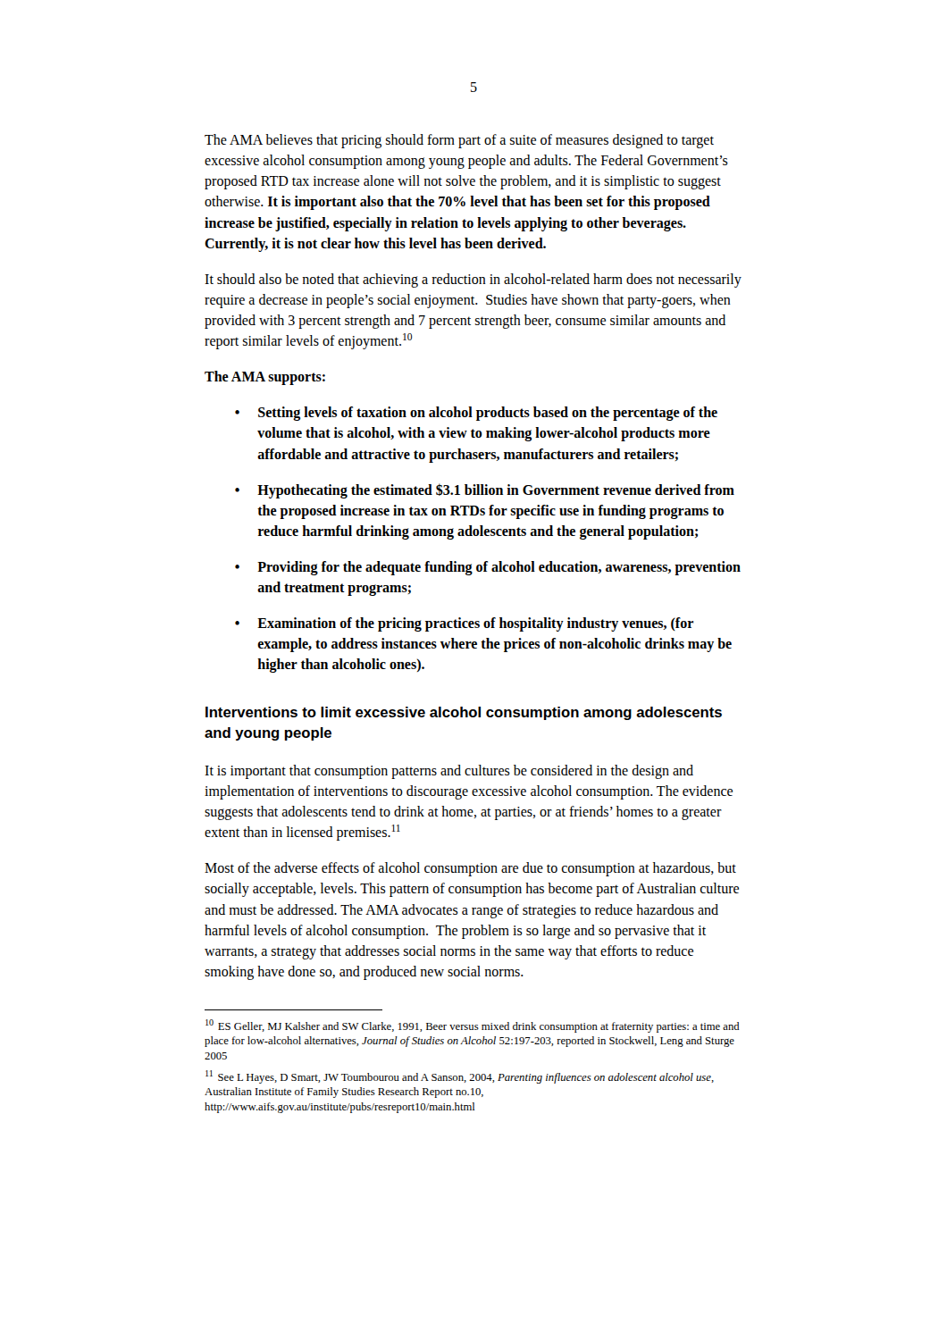5
The AMA believes that pricing should form part of a suite of measures designed to target excessive alcohol consumption among young people and adults. The Federal Government’s proposed RTD tax increase alone will not solve the problem, and it is simplistic to suggest otherwise. It is important also that the 70% level that has been set for this proposed increase be justified, especially in relation to levels applying to other beverages. Currently, it is not clear how this level has been derived.
It should also be noted that achieving a reduction in alcohol-related harm does not necessarily require a decrease in people’s social enjoyment. Studies have shown that party-goers, when provided with 3 percent strength and 7 percent strength beer, consume similar amounts and report similar levels of enjoyment.10
The AMA supports:
Setting levels of taxation on alcohol products based on the percentage of the volume that is alcohol, with a view to making lower-alcohol products more affordable and attractive to purchasers, manufacturers and retailers;
Hypothecating the estimated $3.1 billion in Government revenue derived from the proposed increase in tax on RTDs for specific use in funding programs to reduce harmful drinking among adolescents and the general population;
Providing for the adequate funding of alcohol education, awareness, prevention and treatment programs;
Examination of the pricing practices of hospitality industry venues, (for example, to address instances where the prices of non-alcoholic drinks may be higher than alcoholic ones).
Interventions to limit excessive alcohol consumption among adolescents and young people
It is important that consumption patterns and cultures be considered in the design and implementation of interventions to discourage excessive alcohol consumption. The evidence suggests that adolescents tend to drink at home, at parties, or at friends’ homes to a greater extent than in licensed premises.11
Most of the adverse effects of alcohol consumption are due to consumption at hazardous, but socially acceptable, levels. This pattern of consumption has become part of Australian culture and must be addressed. The AMA advocates a range of strategies to reduce hazardous and harmful levels of alcohol consumption. The problem is so large and so pervasive that it warrants, a strategy that addresses social norms in the same way that efforts to reduce smoking have done so, and produced new social norms.
10 ES Geller, MJ Kalsher and SW Clarke, 1991, Beer versus mixed drink consumption at fraternity parties: a time and place for low-alcohol alternatives, Journal of Studies on Alcohol 52:197-203, reported in Stockwell, Leng and Sturge 2005
11 See L Hayes, D Smart, JW Toumbourou and A Sanson, 2004, Parenting influences on adolescent alcohol use, Australian Institute of Family Studies Research Report no.10, http://www.aifs.gov.au/institute/pubs/resreport10/main.html